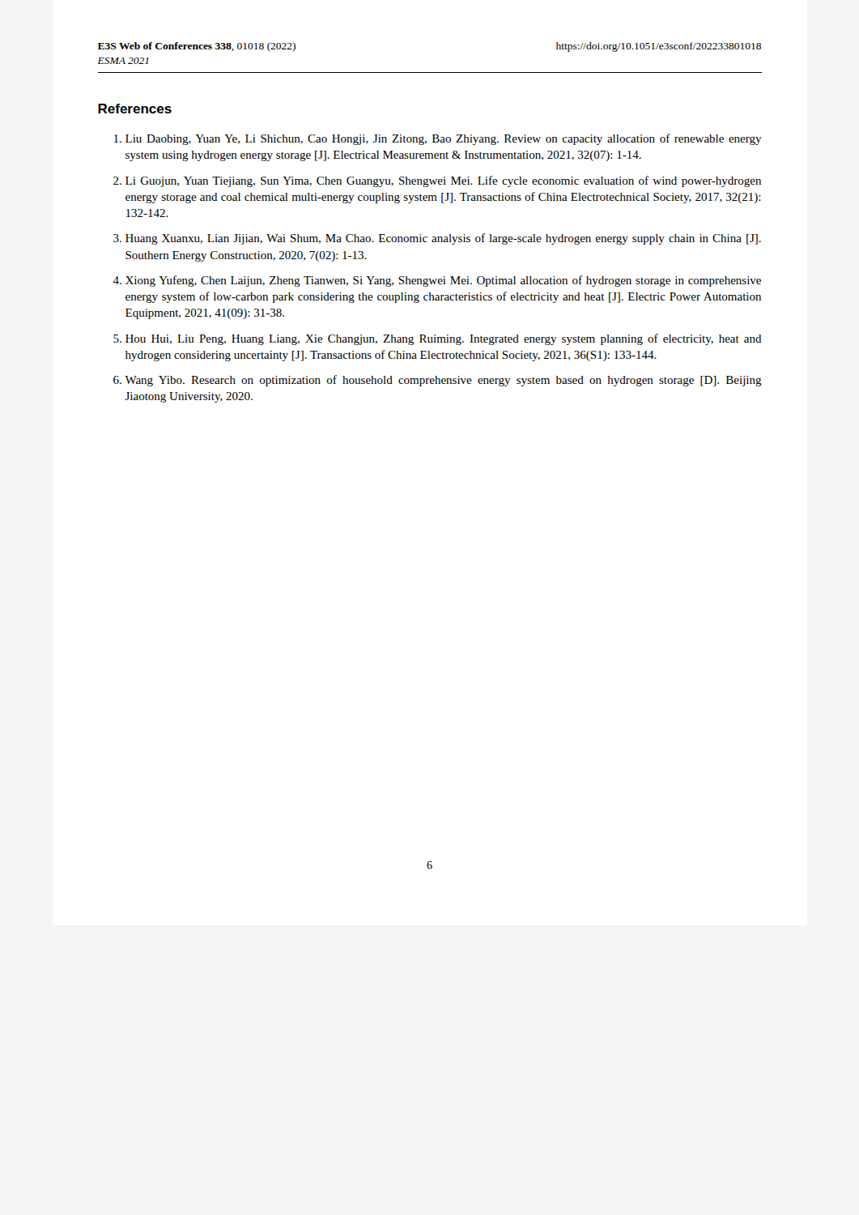E3S Web of Conferences 338, 01018 (2022)
ESMA 2021
https://doi.org/10.1051/e3sconf/202233801018
References
Liu Daobing, Yuan Ye, Li Shichun, Cao Hongji, Jin Zitong, Bao Zhiyang. Review on capacity allocation of renewable energy system using hydrogen energy storage [J]. Electrical Measurement & Instrumentation, 2021, 32(07): 1-14.
Li Guojun, Yuan Tiejiang, Sun Yima, Chen Guangyu, Shengwei Mei. Life cycle economic evaluation of wind power-hydrogen energy storage and coal chemical multi-energy coupling system [J]. Transactions of China Electrotechnical Society, 2017, 32(21): 132-142.
Huang Xuanxu, Lian Jijian, Wai Shum, Ma Chao. Economic analysis of large-scale hydrogen energy supply chain in China [J]. Southern Energy Construction, 2020, 7(02): 1-13.
Xiong Yufeng, Chen Laijun, Zheng Tianwen, Si Yang, Shengwei Mei. Optimal allocation of hydrogen storage in comprehensive energy system of low-carbon park considering the coupling characteristics of electricity and heat [J]. Electric Power Automation Equipment, 2021, 41(09): 31-38.
Hou Hui, Liu Peng, Huang Liang, Xie Changjun, Zhang Ruiming. Integrated energy system planning of electricity, heat and hydrogen considering uncertainty [J]. Transactions of China Electrotechnical Society, 2021, 36(S1): 133-144.
Wang Yibo. Research on optimization of household comprehensive energy system based on hydrogen storage [D]. Beijing Jiaotong University, 2020.
6